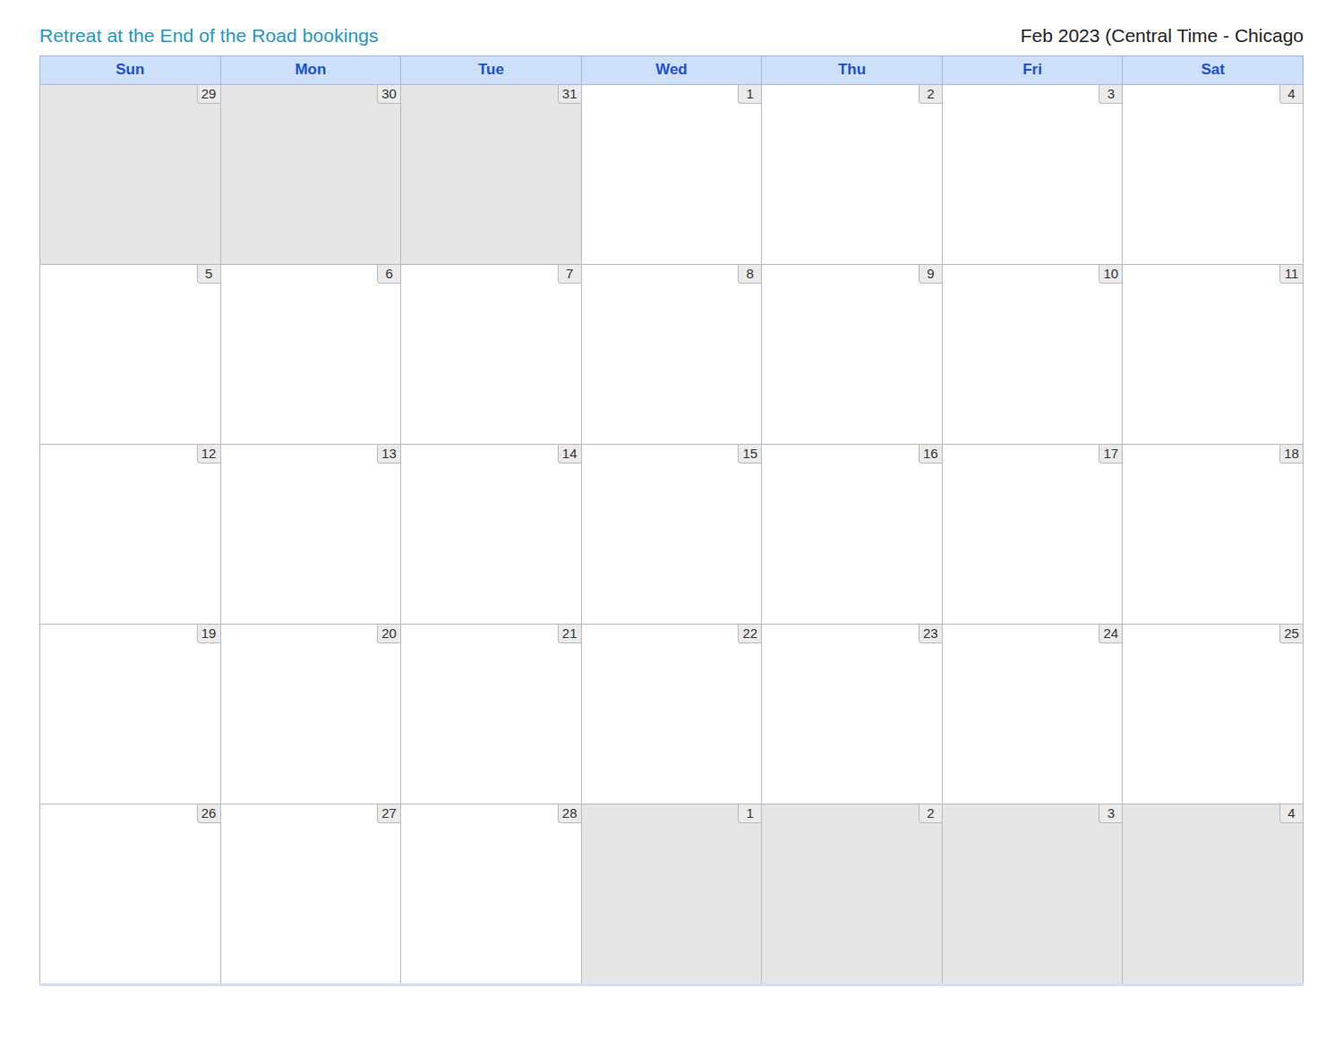Retreat at the End of the Road bookings
Feb 2023 (Central Time - Chicago
| Sun | Mon | Tue | Wed | Thu | Fri | Sat |
| --- | --- | --- | --- | --- | --- | --- |
| 29 | 30 | 31 | 1 | 2 | 3 | 4 |
| 5 | 6 | 7 | 8 | 9 | 10 | 11 |
| 12 | 13 | 14 | 15 | 16 | 17 | 18 |
| 19 | 20 | 21 | 22 | 23 | 24 | 25 |
| 26 | 27 | 28 | 1 | 2 | 3 | 4 |